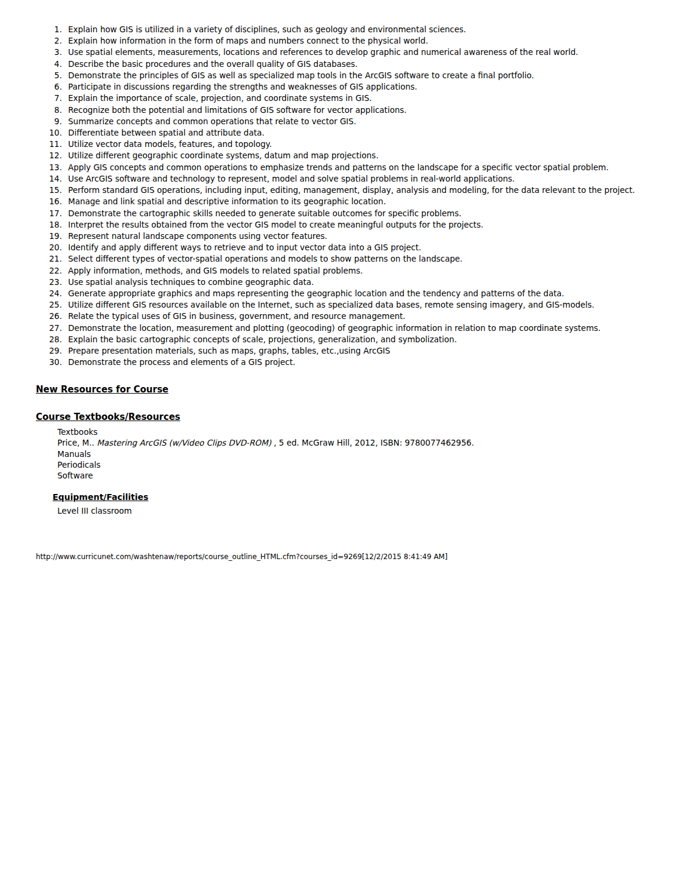Explain how GIS is utilized in a variety of disciplines, such as geology and environmental sciences.
Explain how information in the form of maps and numbers connect to the physical world.
Use spatial elements, measurements, locations and references to develop graphic and numerical awareness of the real world.
Describe the basic procedures and the overall quality of GIS databases.
Demonstrate the principles of GIS as well as specialized map tools in the ArcGIS software to create a final portfolio.
Participate in discussions regarding the strengths and weaknesses of GIS applications.
Explain the importance of scale, projection, and coordinate systems in GIS.
Recognize both the potential and limitations of GIS software for vector applications.
Summarize concepts and common operations that relate to vector GIS.
Differentiate between spatial and attribute data.
Utilize vector data models, features, and topology.
Utilize different geographic coordinate systems, datum and map projections.
Apply GIS concepts and common operations to emphasize trends and patterns on the landscape for a specific vector spatial problem.
Use ArcGIS software and technology to represent, model and solve spatial problems in real-world applications.
Perform standard GIS operations, including input, editing, management, display, analysis and modeling, for the data relevant to the project.
Manage and link spatial and descriptive information to its geographic location.
Demonstrate the cartographic skills needed to generate suitable outcomes for specific problems.
Interpret the results obtained from the vector GIS model to create meaningful outputs for the projects.
Represent natural landscape components using vector features.
Identify and apply different ways to retrieve and to input vector data into a GIS project.
Select different types of vector-spatial operations and models to show patterns on the landscape.
Apply information, methods, and GIS models to related spatial problems.
Use spatial analysis techniques to combine geographic data.
Generate appropriate graphics and maps representing the geographic location and the tendency and patterns of the data.
Utilize different GIS resources available on the Internet, such as specialized data bases, remote sensing imagery, and GIS-models.
Relate the typical uses of GIS in business, government, and resource management.
Demonstrate the location, measurement and plotting (geocoding) of geographic information in relation to map coordinate systems.
Explain the basic cartographic concepts of scale, projections, generalization, and symbolization.
Prepare presentation materials, such as maps, graphs, tables, etc.,using ArcGIS
Demonstrate the process and elements of a GIS project.
New Resources for Course
Course Textbooks/Resources
Textbooks
Price, M.. Mastering ArcGIS (w/Video Clips DVD-ROM) , 5 ed. McGraw Hill, 2012, ISBN: 9780077462956.
Manuals
Periodicals
Software
Equipment/Facilities
Level III classroom
http://www.curricunet.com/washtenaw/reports/course_outline_HTML.cfm?courses_id=9269[12/2/2015 8:41:49 AM]